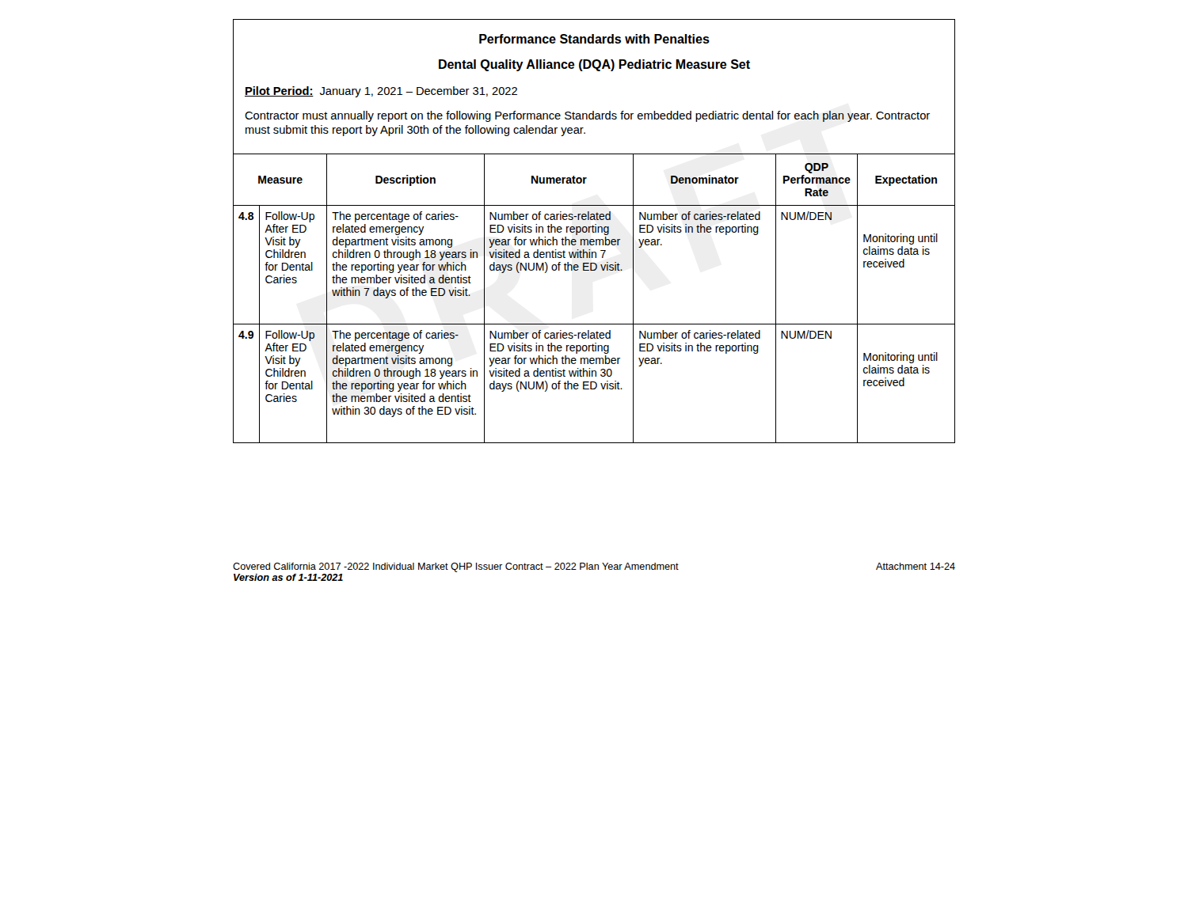DRAFT
Performance Standards with Penalties
Dental Quality Alliance (DQA) Pediatric Measure Set
Pilot Period: January 1, 2021 – December 31, 2022
Contractor must annually report on the following Performance Standards for embedded pediatric dental for each plan year. Contractor must submit this report by April 30th of the following calendar year.
| Measure | Description | Numerator | Denominator | QDP Performance Rate | Expectation |
| --- | --- | --- | --- | --- | --- |
| 4.8 | Follow-Up After ED Visit by Children for Dental Caries | The percentage of caries-related emergency department visits among children 0 through 18 years in the reporting year for which the member visited a dentist within 7 days of the ED visit. | Number of caries-related ED visits in the reporting year for which the member visited a dentist within 7 days (NUM) of the ED visit. | Number of caries-related ED visits in the reporting year. | NUM/DEN | Monitoring until claims data is received |
| 4.9 | Follow-Up After ED Visit by Children for Dental Caries | The percentage of caries-related emergency department visits among children 0 through 18 years in the reporting year for which the member visited a dentist within 30 days of the ED visit. | Number of caries-related ED visits in the reporting year for which the member visited a dentist within 30 days (NUM) of the ED visit. | Number of caries-related ED visits in the reporting year. | NUM/DEN | Monitoring until claims data is received |
Covered California 2017 -2022 Individual Market QHP Issuer Contract – 2022 Plan Year Amendment
Version as of 1-11-2021
Attachment 14-24